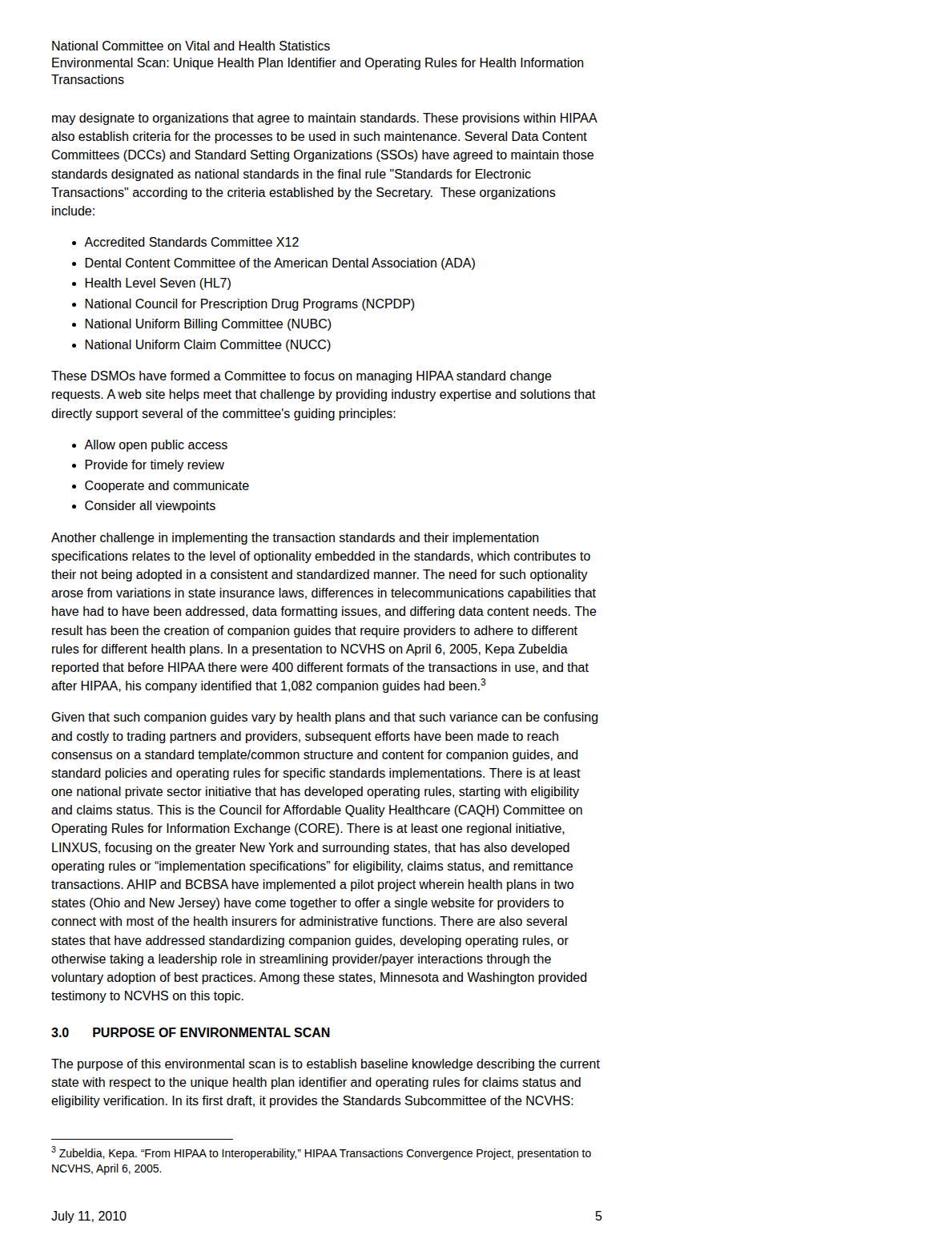National Committee on Vital and Health Statistics
Environmental Scan: Unique Health Plan Identifier and Operating Rules for Health Information Transactions
may designate to organizations that agree to maintain standards. These provisions within HIPAA also establish criteria for the processes to be used in such maintenance. Several Data Content Committees (DCCs) and Standard Setting Organizations (SSOs) have agreed to maintain those standards designated as national standards in the final rule "Standards for Electronic Transactions" according to the criteria established by the Secretary. These organizations include:
Accredited Standards Committee X12
Dental Content Committee of the American Dental Association (ADA)
Health Level Seven (HL7)
National Council for Prescription Drug Programs (NCPDP)
National Uniform Billing Committee (NUBC)
National Uniform Claim Committee (NUCC)
These DSMOs have formed a Committee to focus on managing HIPAA standard change requests. A web site helps meet that challenge by providing industry expertise and solutions that directly support several of the committee's guiding principles:
Allow open public access
Provide for timely review
Cooperate and communicate
Consider all viewpoints
Another challenge in implementing the transaction standards and their implementation specifications relates to the level of optionality embedded in the standards, which contributes to their not being adopted in a consistent and standardized manner. The need for such optionality arose from variations in state insurance laws, differences in telecommunications capabilities that have had to have been addressed, data formatting issues, and differing data content needs. The result has been the creation of companion guides that require providers to adhere to different rules for different health plans. In a presentation to NCVHS on April 6, 2005, Kepa Zubeldia reported that before HIPAA there were 400 different formats of the transactions in use, and that after HIPAA, his company identified that 1,082 companion guides had been.3
Given that such companion guides vary by health plans and that such variance can be confusing and costly to trading partners and providers, subsequent efforts have been made to reach consensus on a standard template/common structure and content for companion guides, and standard policies and operating rules for specific standards implementations. There is at least one national private sector initiative that has developed operating rules, starting with eligibility and claims status. This is the Council for Affordable Quality Healthcare (CAQH) Committee on Operating Rules for Information Exchange (CORE). There is at least one regional initiative, LINXUS, focusing on the greater New York and surrounding states, that has also developed operating rules or “implementation specifications” for eligibility, claims status, and remittance transactions. AHIP and BCBSA have implemented a pilot project wherein health plans in two states (Ohio and New Jersey) have come together to offer a single website for providers to connect with most of the health insurers for administrative functions. There are also several states that have addressed standardizing companion guides, developing operating rules, or otherwise taking a leadership role in streamlining provider/payer interactions through the voluntary adoption of best practices. Among these states, Minnesota and Washington provided testimony to NCVHS on this topic.
3.0 PURPOSE OF ENVIRONMENTAL SCAN
The purpose of this environmental scan is to establish baseline knowledge describing the current state with respect to the unique health plan identifier and operating rules for claims status and eligibility verification. In its first draft, it provides the Standards Subcommittee of the NCVHS:
3 Zubeldia, Kepa. “From HIPAA to Interoperability,” HIPAA Transactions Convergence Project, presentation to NCVHS, April 6, 2005.
July 11, 2010 5